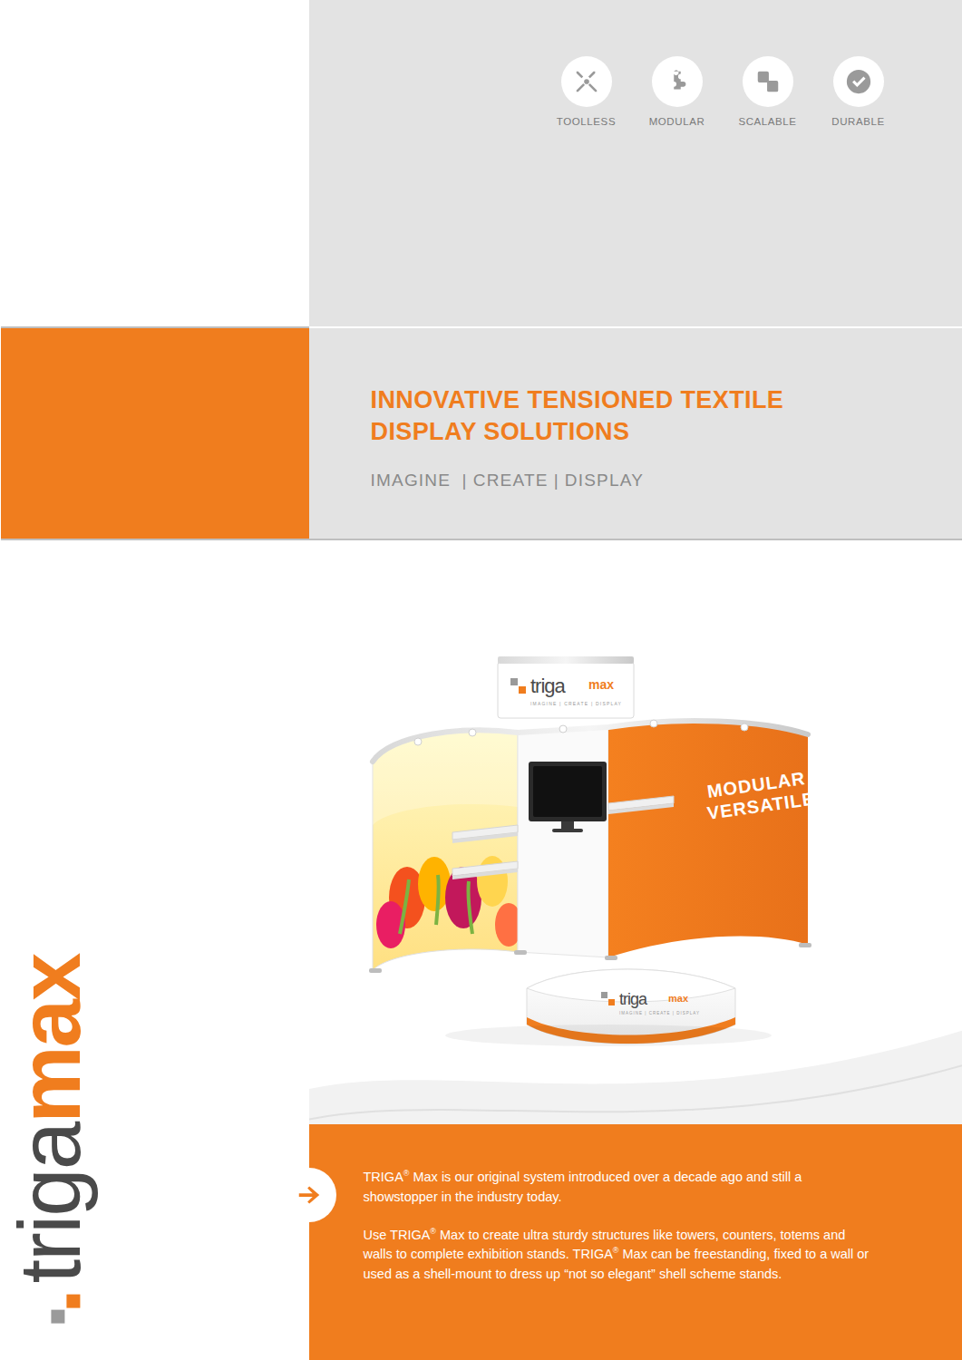TOOLLESS
MODULAR
SCALABLE
DURABLE
Innovative Tensioned Textile
Display Solutions
Imagine |Create|Display
MODULAR & VERSATILE triga max IMAGINE | CREATE | DISPLAY triga max IMAGINE | CREATE | DISPLAY
trigamax
TRIGA® Max is our original system introduced over a decade ago and still a showstopper in the industry today.
Use TRIGA® Max to create ultra sturdy structures like towers, counters, totems and walls to complete exhibition stands. TRIGA® Max can be freestanding, fixed to a wall or used as a shell-mount to dress up “not so elegant” shell scheme stands.